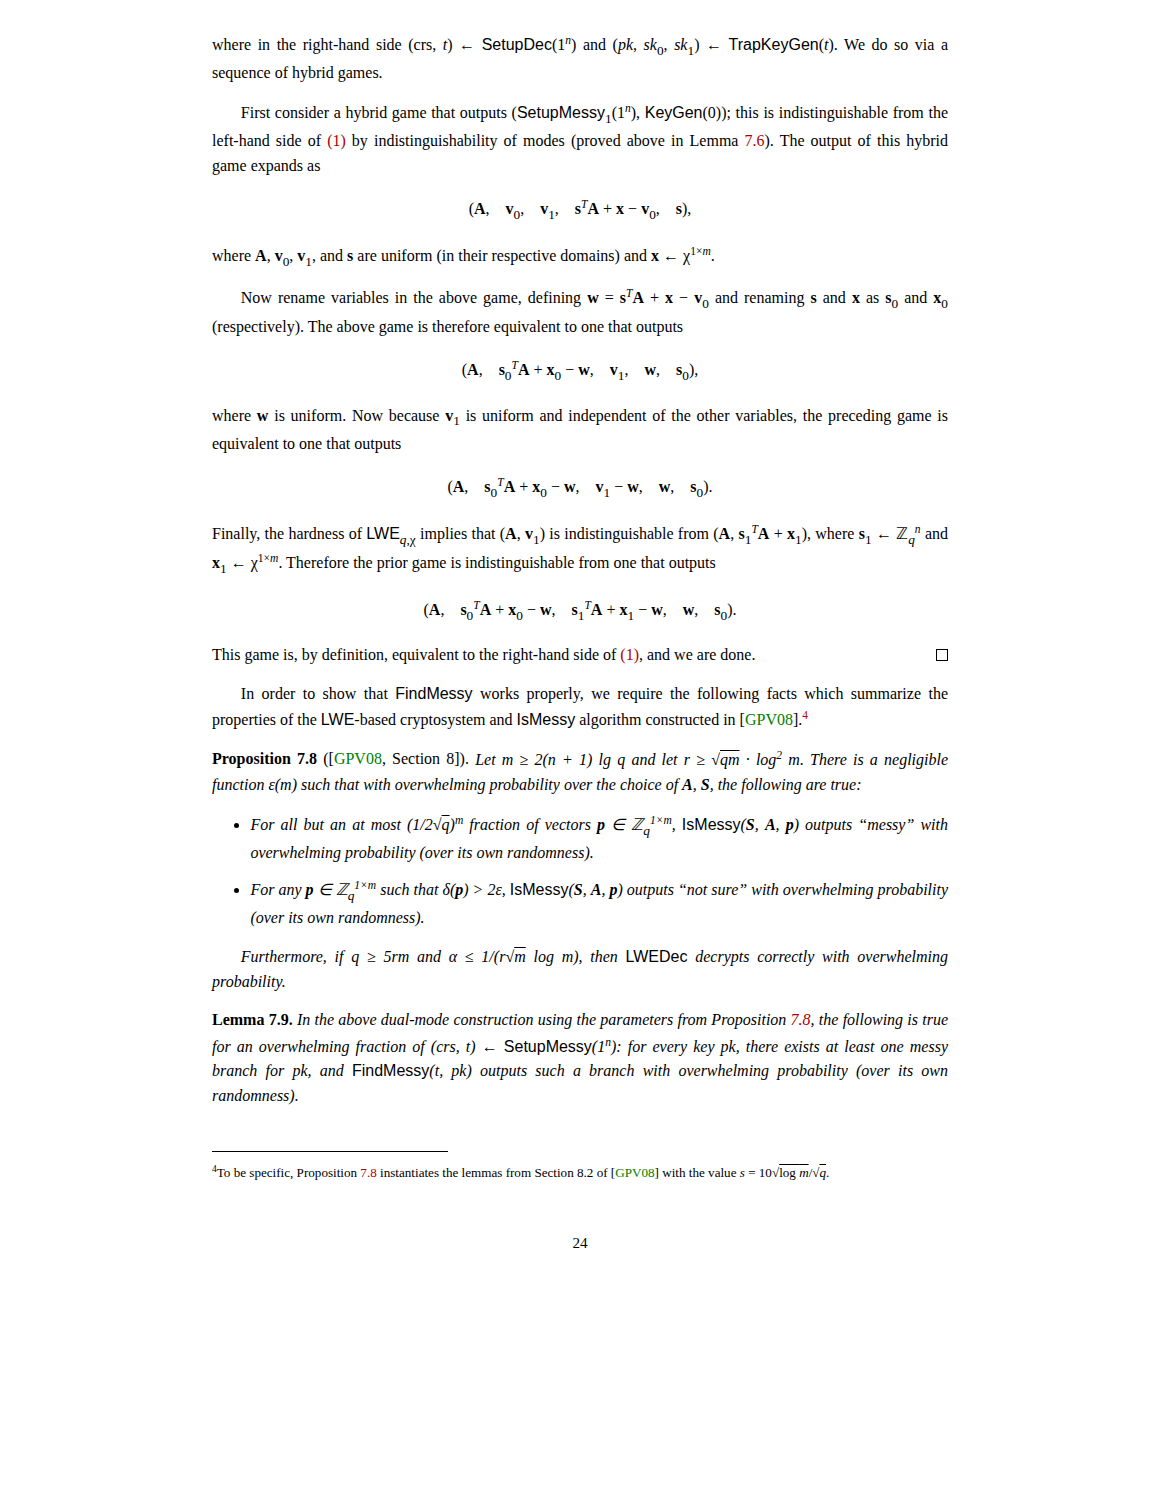where in the right-hand side (crs, t) ← SetupDec(1n) and (pk, sk0, sk1) ← TrapKeyGen(t). We do so via a sequence of hybrid games.
First consider a hybrid game that outputs (SetupMessy1(1n), KeyGen(0)); this is indistinguishable from the left-hand side of (1) by indistinguishability of modes (proved above in Lemma 7.6). The output of this hybrid game expands as
(A, v0, v1, sTA + x − v0, s),
where A, v0, v1, and s are uniform (in their respective domains) and x ← χ1×m.
Now rename variables in the above game, defining w = sTA + x − v0 and renaming s and x as s0 and x0 (respectively). The above game is therefore equivalent to one that outputs
(A, s0TA + x0 − w, v1, w, s0),
where w is uniform. Now because v1 is uniform and independent of the other variables, the preceding game is equivalent to one that outputs
(A, s0TA + x0 − w, v1 − w, w, s0).
Finally, the hardness of LWEq,χ implies that (A, v1) is indistinguishable from (A, s1TA + x1), where s1 ← ℤqn and x1 ← χ1×m. Therefore the prior game is indistinguishable from one that outputs
(A, s0TA + x0 − w, s1TA + x1 − w, w, s0).
This game is, by definition, equivalent to the right-hand side of (1), and we are done.
In order to show that FindMessy works properly, we require the following facts which summarize the properties of the LWE-based cryptosystem and IsMessy algorithm constructed in [GPV08].4
Proposition 7.8 ([GPV08, Section 8]). Let m ≥ 2(n + 1) lg q and let r ≥ √qm · log2 m. There is a negligible function ε(m) such that with overwhelming probability over the choice of A, S, the following are true:
For all but an at most (1/2√q)m fraction of vectors p ∈ ℤq1×m, IsMessy(S, A, p) outputs “messy” with overwhelming probability (over its own randomness).
For any p ∈ ℤq1×m such that δ(p) > 2ε, IsMessy(S, A, p) outputs “not sure” with overwhelming probability (over its own randomness).
Furthermore, if q ≥ 5rm and α ≤ 1/(r√m log m), then LWEDec decrypts correctly with overwhelming probability.
Lemma 7.9. In the above dual-mode construction using the parameters from Proposition 7.8, the following is true for an overwhelming fraction of (crs, t) ← SetupMessy(1n): for every key pk, there exists at least one messy branch for pk, and FindMessy(t, pk) outputs such a branch with overwhelming probability (over its own randomness).
4To be specific, Proposition 7.8 instantiates the lemmas from Section 8.2 of [GPV08] with the value s = 10√log m/√q.
24